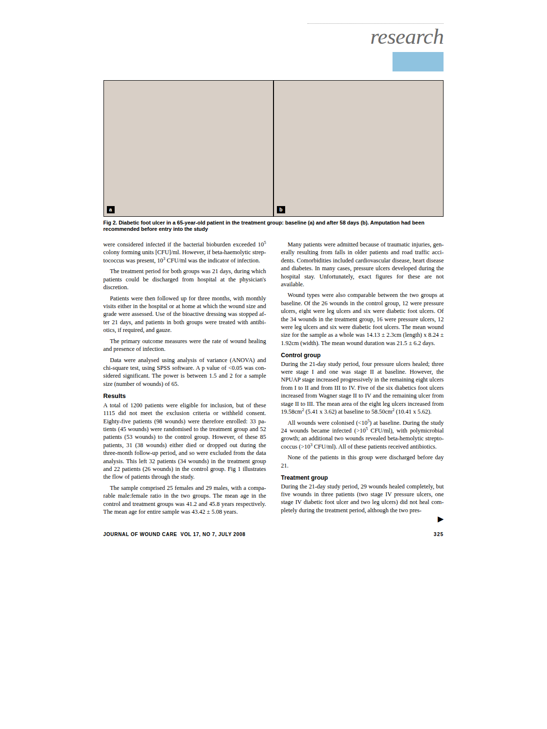research
a
b
Fig 2. Diabetic foot ulcer in a 65-year-old patient in the treatment group: baseline (a) and after 58 days (b). Amputation had been recommended before entry into the study
were considered infected if the bacterial bioburden exceeded 105 colony forming units [CFU]/ml. However, if beta-haemolytic streptococcus was present, 103 CFU/ml was the indicator of infection.
The treatment period for both groups was 21 days, during which patients could be discharged from hospital at the physician's discretion.
Patients were then followed up for three months, with monthly visits either in the hospital or at home at which the wound size and grade were assessed. Use of the bioactive dressing was stopped after 21 days, and patients in both groups were treated with antibiotics, if required, and gauze.
The primary outcome measures were the rate of wound healing and presence of infection.
Data were analysed using analysis of variance (ANOVA) and chi-square test, using SPSS software. A p value of <0.05 was considered significant. The power is between 1.5 and 2 for a sample size (number of wounds) of 65.
Results
A total of 1200 patients were eligible for inclusion, but of these 1115 did not meet the exclusion criteria or withheld consent. Eighty-five patients (98 wounds) were therefore enrolled: 33 patients (45 wounds) were randomised to the treatment group and 52 patients (53 wounds) to the control group. However, of these 85 patients, 31 (38 wounds) either died or dropped out during the three-month follow-up period, and so were excluded from the data analysis. This left 32 patients (34 wounds) in the treatment group and 22 patients (26 wounds) in the control group. Fig 1 illustrates the flow of patients through the study.
The sample comprised 25 females and 29 males, with a comparable male:female ratio in the two groups. The mean age in the control and treatment groups was 41.2 and 45.8 years respectively. The mean age for entire sample was 43.42 ± 5.08 years.
Many patients were admitted because of traumatic injuries, generally resulting from falls in older patients and road traffic accidents. Comorbidities included cardiovascular disease, heart disease and diabetes. In many cases, pressure ulcers developed during the hospital stay. Unfortunately, exact figures for these are not available.
Wound types were also comparable between the two groups at baseline. Of the 26 wounds in the control group, 12 were pressure ulcers, eight were leg ulcers and six were diabetic foot ulcers. Of the 34 wounds in the treatment group, 16 were pressure ulcers, 12 were leg ulcers and six were diabetic foot ulcers. The mean wound size for the sample as a whole was 14.13 ± 2.3cm (length) x 8.24 ± 1.92cm (width). The mean wound duration was 21.5 ± 6.2 days.
Control group
During the 21-day study period, four pressure ulcers healed; three were stage I and one was stage II at baseline. However, the NPUAP stage increased progressively in the remaining eight ulcers from I to II and from III to IV. Five of the six diabetics foot ulcers increased from Wagner stage II to IV and the remaining ulcer from stage II to III. The mean area of the eight leg ulcers increased from 19.58cm2 (5.41 x 3.62) at baseline to 58.50cm2 (10.41 x 5.62).
All wounds were colonised (<105) at baseline. During the study 24 wounds became infected (>105 CFU/ml), with polymicrobial growth; an additional two wounds revealed beta-hemolytic streptococcus (>103 CFU/ml). All of these patients received antibiotics.
None of the patients in this group were discharged before day 21.
Treatment group
During the 21-day study period, 29 wounds healed completely, but five wounds in three patients (two stage IV pressure ulcers, one stage IV diabetic foot ulcer and two leg ulcers) did not heal completely during the treatment period, although the two pres-
▶
JOURNAL OF WOUND CARE VOL 17, NO 7, JULY 2008
325